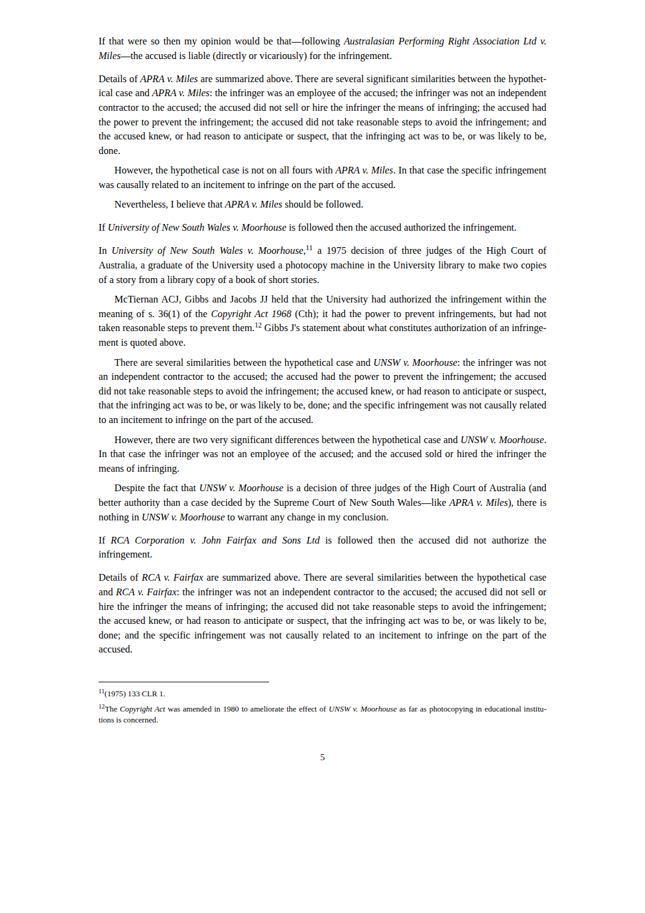If that were so then my opinion would be that—following Australasian Performing Right Association Ltd v. Miles—the accused is liable (directly or vicariously) for the infringement.
Details of APRA v. Miles are summarized above. There are several significant similarities between the hypothetical case and APRA v. Miles: the infringer was an employee of the accused; the infringer was not an independent contractor to the accused; the accused did not sell or hire the infringer the means of infringing; the accused had the power to prevent the infringement; the accused did not take reasonable steps to avoid the infringement; and the accused knew, or had reason to anticipate or suspect, that the infringing act was to be, or was likely to be, done.
However, the hypothetical case is not on all fours with APRA v. Miles. In that case the specific infringement was causally related to an incitement to infringe on the part of the accused.
Nevertheless, I believe that APRA v. Miles should be followed.
If University of New South Wales v. Moorhouse is followed then the accused authorized the infringement.
In University of New South Wales v. Moorhouse,11 a 1975 decision of three judges of the High Court of Australia, a graduate of the University used a photocopy machine in the University library to make two copies of a story from a library copy of a book of short stories.
McTiernan ACJ, Gibbs and Jacobs JJ held that the University had authorized the infringement within the meaning of s. 36(1) of the Copyright Act 1968 (Cth); it had the power to prevent infringements, but had not taken reasonable steps to prevent them.12 Gibbs J's statement about what constitutes authorization of an infringement is quoted above.
There are several similarities between the hypothetical case and UNSW v. Moorhouse: the infringer was not an independent contractor to the accused; the accused had the power to prevent the infringement; the accused did not take reasonable steps to avoid the infringement; the accused knew, or had reason to anticipate or suspect, that the infringing act was to be, or was likely to be, done; and the specific infringement was not causally related to an incitement to infringe on the part of the accused.
However, there are two very significant differences between the hypothetical case and UNSW v. Moorhouse. In that case the infringer was not an employee of the accused; and the accused sold or hired the infringer the means of infringing.
Despite the fact that UNSW v. Moorhouse is a decision of three judges of the High Court of Australia (and better authority than a case decided by the Supreme Court of New South Wales—like APRA v. Miles), there is nothing in UNSW v. Moorhouse to warrant any change in my conclusion.
If RCA Corporation v. John Fairfax and Sons Ltd is followed then the accused did not authorize the infringement.
Details of RCA v. Fairfax are summarized above. There are several similarities between the hypothetical case and RCA v. Fairfax: the infringer was not an independent contractor to the accused; the accused did not sell or hire the infringer the means of infringing; the accused did not take reasonable steps to avoid the infringement; the accused knew, or had reason to anticipate or suspect, that the infringing act was to be, or was likely to be, done; and the specific infringement was not causally related to an incitement to infringe on the part of the accused.
11(1975) 133 CLR 1.
12 The Copyright Act was amended in 1980 to ameliorate the effect of UNSW v. Moorhouse as far as photocopying in educational institutions is concerned.
5